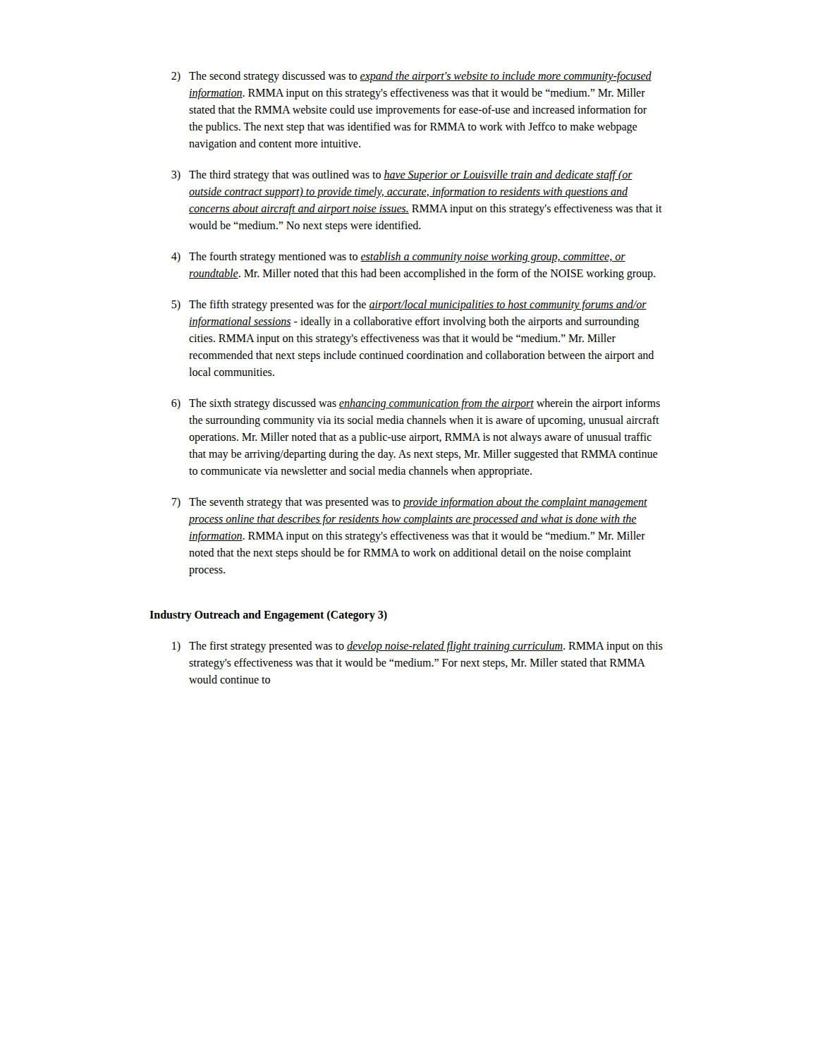The second strategy discussed was to expand the airport's website to include more community-focused information. RMMA input on this strategy's effectiveness was that it would be “medium.” Mr. Miller stated that the RMMA website could use improvements for ease-of-use and increased information for the publics. The next step that was identified was for RMMA to work with Jeffco to make webpage navigation and content more intuitive.
The third strategy that was outlined was to have Superior or Louisville train and dedicate staff (or outside contract support) to provide timely, accurate, information to residents with questions and concerns about aircraft and airport noise issues. RMMA input on this strategy's effectiveness was that it would be “medium.” No next steps were identified.
The fourth strategy mentioned was to establish a community noise working group, committee, or roundtable. Mr. Miller noted that this had been accomplished in the form of the NOISE working group.
The fifth strategy presented was for the airport/local municipalities to host community forums and/or informational sessions - ideally in a collaborative effort involving both the airports and surrounding cities. RMMA input on this strategy's effectiveness was that it would be “medium.” Mr. Miller recommended that next steps include continued coordination and collaboration between the airport and local communities.
The sixth strategy discussed was enhancing communication from the airport wherein the airport informs the surrounding community via its social media channels when it is aware of upcoming, unusual aircraft operations. Mr. Miller noted that as a public-use airport, RMMA is not always aware of unusual traffic that may be arriving/departing during the day. As next steps, Mr. Miller suggested that RMMA continue to communicate via newsletter and social media channels when appropriate.
The seventh strategy that was presented was to provide information about the complaint management process online that describes for residents how complaints are processed and what is done with the information. RMMA input on this strategy's effectiveness was that it would be “medium.” Mr. Miller noted that the next steps should be for RMMA to work on additional detail on the noise complaint process.
Industry Outreach and Engagement (Category 3)
The first strategy presented was to develop noise-related flight training curriculum. RMMA input on this strategy's effectiveness was that it would be “medium.” For next steps, Mr. Miller stated that RMMA would continue to